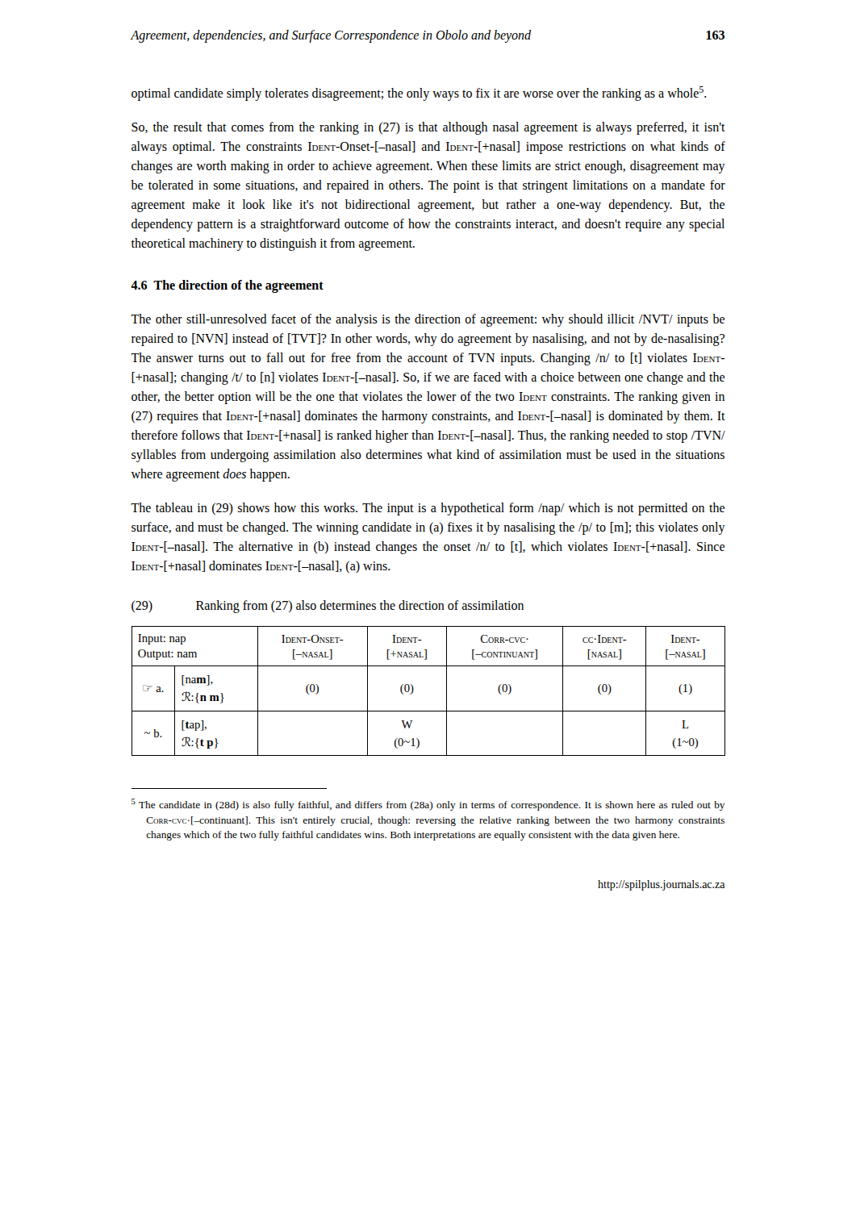Agreement, dependencies, and Surface Correspondence in Obolo and beyond 163
optimal candidate simply tolerates disagreement; the only ways to fix it are worse over the ranking as a whole5.
So, the result that comes from the ranking in (27) is that although nasal agreement is always preferred, it isn't always optimal. The constraints Ident-Onset-[–nasal] and Ident-[+nasal] impose restrictions on what kinds of changes are worth making in order to achieve agreement. When these limits are strict enough, disagreement may be tolerated in some situations, and repaired in others. The point is that stringent limitations on a mandate for agreement make it look like it's not bidirectional agreement, but rather a one-way dependency. But, the dependency pattern is a straightforward outcome of how the constraints interact, and doesn't require any special theoretical machinery to distinguish it from agreement.
4.6 The direction of the agreement
The other still-unresolved facet of the analysis is the direction of agreement: why should illicit /NVT/ inputs be repaired to [NVN] instead of [TVT]? In other words, why do agreement by nasalising, and not by de-nasalising? The answer turns out to fall out for free from the account of TVN inputs. Changing /n/ to [t] violates Ident-[+nasal]; changing /t/ to [n] violates Ident-[–nasal]. So, if we are faced with a choice between one change and the other, the better option will be the one that violates the lower of the two Ident constraints. The ranking given in (27) requires that Ident-[+nasal] dominates the harmony constraints, and Ident-[–nasal] is dominated by them. It therefore follows that Ident-[+nasal] is ranked higher than Ident-[–nasal]. Thus, the ranking needed to stop /TVN/ syllables from undergoing assimilation also determines what kind of assimilation must be used in the situations where agreement does happen.
The tableau in (29) shows how this works. The input is a hypothetical form /nap/ which is not permitted on the surface, and must be changed. The winning candidate in (a) fixes it by nasalising the /p/ to [m]; this violates only Ident-[–nasal]. The alternative in (b) instead changes the onset /n/ to [t], which violates Ident-[+nasal]. Since Ident-[+nasal] dominates Ident-[–nasal], (a) wins.
(29) Ranking from (27) also determines the direction of assimilation
| Input: nap Output: nam | Ident -Onset- [–nasal] | Ident - [+nasal] | Corr-cvc · [–continuant] | cc · Ident - [nasal] | Ident - [–nasal] |
| --- | --- | --- | --- | --- | --- |
| ☞ a. | [na m ], ℛ :{ n m } | (0) | (0) | (0) | (0) | (1) |
| ~ b. | [ t ap], ℛ :{ t p } | | W (0~1) | | | L (1~0) |
5 The candidate in (28d) is also fully faithful, and differs from (28a) only in terms of correspondence. It is shown here as ruled out by Corr-cvc·[–continuant]. This isn't entirely crucial, though: reversing the relative ranking between the two harmony constraints changes which of the two fully faithful candidates wins. Both interpretations are equally consistent with the data given here.
http://spilplus.journals.ac.za